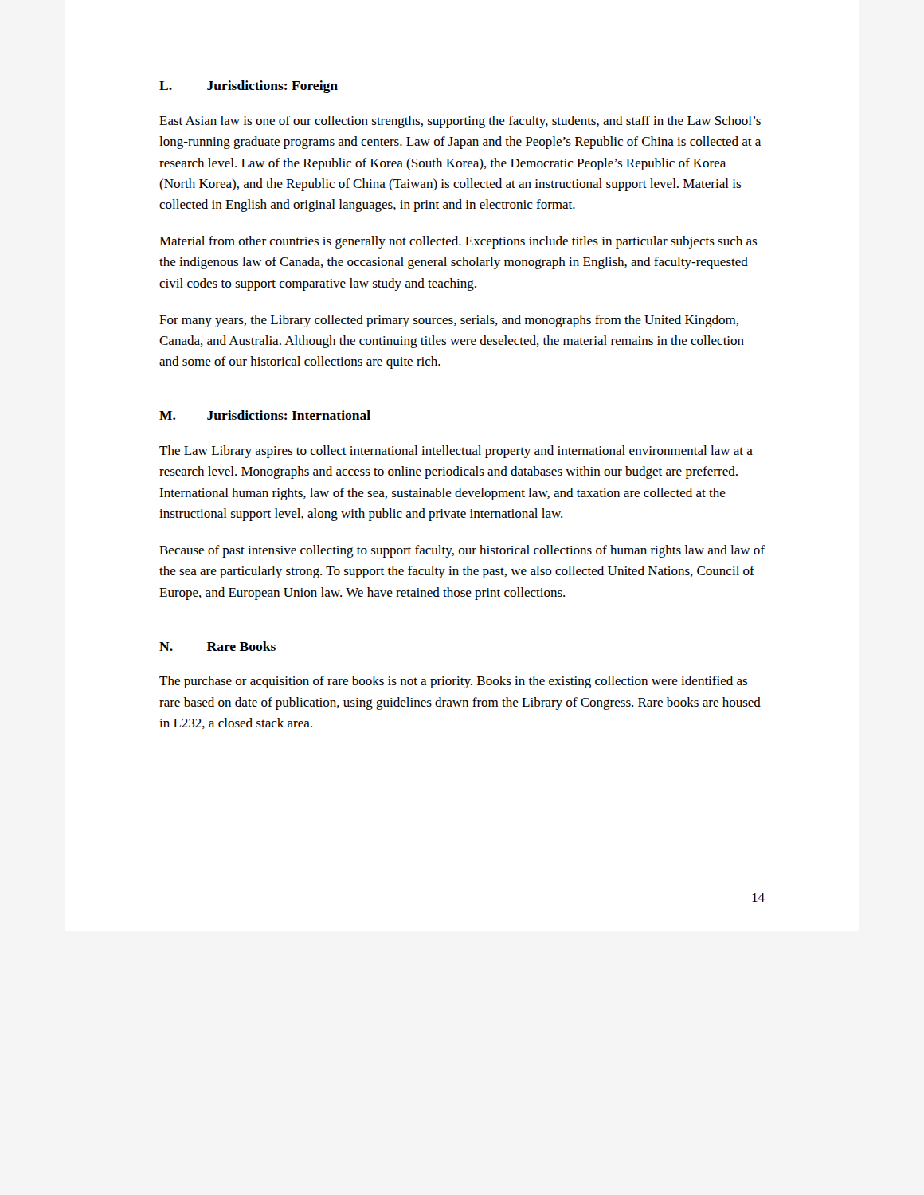L. Jurisdictions: Foreign
East Asian law is one of our collection strengths, supporting the faculty, students, and staff in the Law School’s long-running graduate programs and centers. Law of Japan and the People’s Republic of China is collected at a research level. Law of the Republic of Korea (South Korea), the Democratic People’s Republic of Korea (North Korea), and the Republic of China (Taiwan) is collected at an instructional support level. Material is collected in English and original languages, in print and in electronic format.
Material from other countries is generally not collected. Exceptions include titles in particular subjects such as the indigenous law of Canada, the occasional general scholarly monograph in English, and faculty-requested civil codes to support comparative law study and teaching.
For many years, the Library collected primary sources, serials, and monographs from the United Kingdom, Canada, and Australia. Although the continuing titles were deselected, the material remains in the collection and some of our historical collections are quite rich.
M. Jurisdictions: International
The Law Library aspires to collect international intellectual property and international environmental law at a research level. Monographs and access to online periodicals and databases within our budget are preferred. International human rights, law of the sea, sustainable development law, and taxation are collected at the instructional support level, along with public and private international law.
Because of past intensive collecting to support faculty, our historical collections of human rights law and law of the sea are particularly strong. To support the faculty in the past, we also collected United Nations, Council of Europe, and European Union law. We have retained those print collections.
N. Rare Books
The purchase or acquisition of rare books is not a priority. Books in the existing collection were identified as rare based on date of publication, using guidelines drawn from the Library of Congress. Rare books are housed in L232, a closed stack area.
14